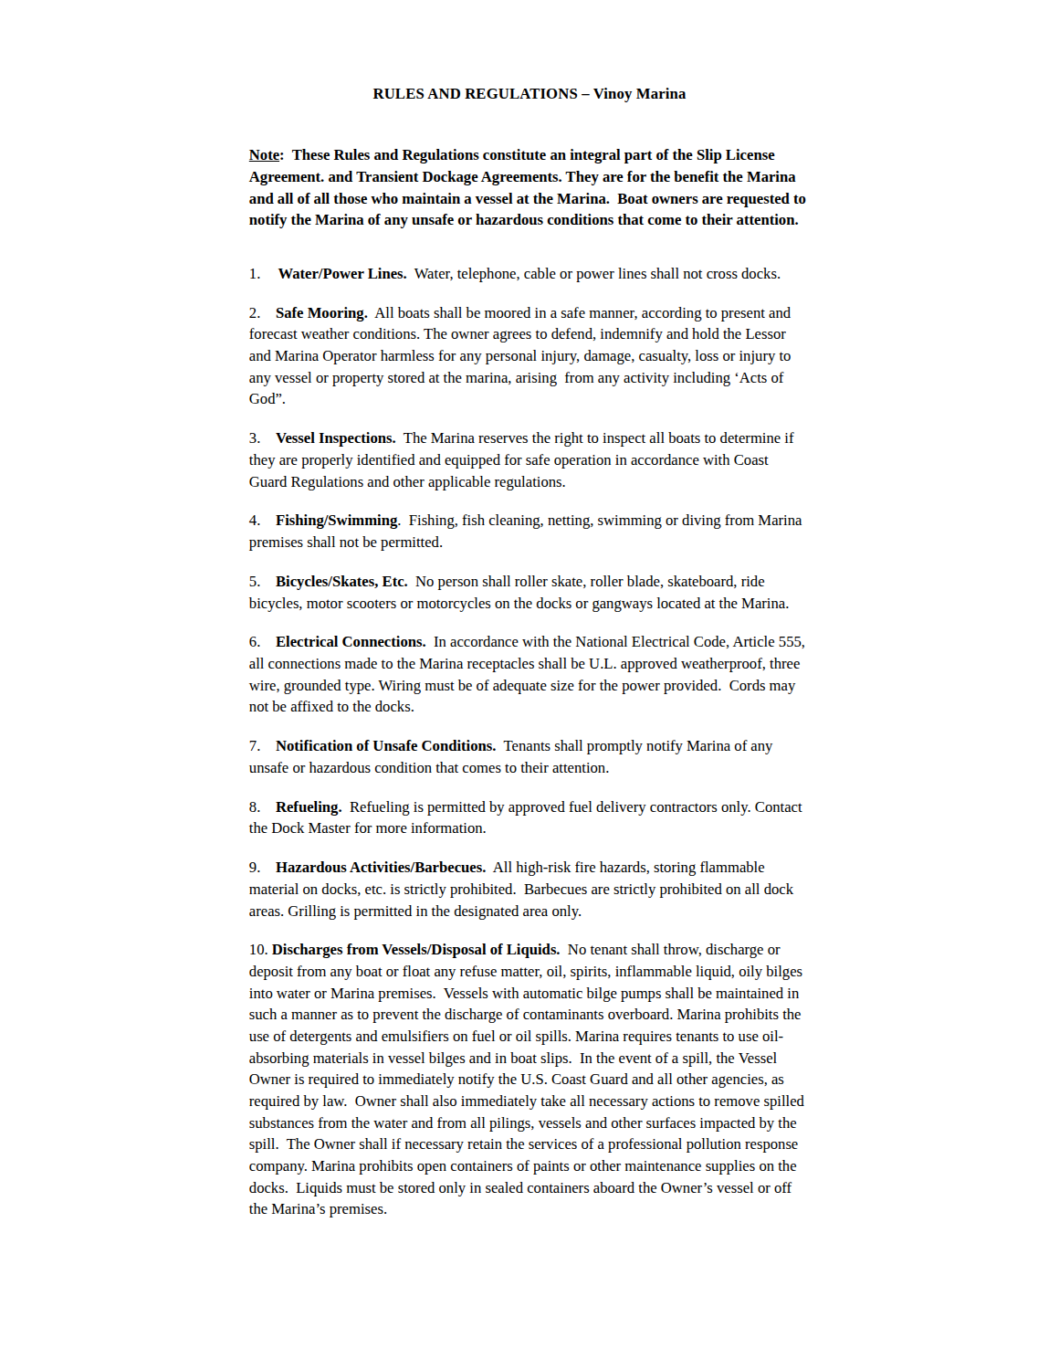RULES AND REGULATIONS – Vinoy Marina
Note: These Rules and Regulations constitute an integral part of the Slip License Agreement. and Transient Dockage Agreements. They are for the benefit the Marina and all of all those who maintain a vessel at the Marina. Boat owners are requested to notify the Marina of any unsafe or hazardous conditions that come to their attention.
1. Water/Power Lines. Water, telephone, cable or power lines shall not cross docks.
2. Safe Mooring. All boats shall be moored in a safe manner, according to present and forecast weather conditions. The owner agrees to defend, indemnify and hold the Lessor and Marina Operator harmless for any personal injury, damage, casualty, loss or injury to any vessel or property stored at the marina, arising from any activity including ‘Acts of God”.
3. Vessel Inspections. The Marina reserves the right to inspect all boats to determine if they are properly identified and equipped for safe operation in accordance with Coast Guard Regulations and other applicable regulations.
4. Fishing/Swimming. Fishing, fish cleaning, netting, swimming or diving from Marina premises shall not be permitted.
5. Bicycles/Skates, Etc. No person shall roller skate, roller blade, skateboard, ride bicycles, motor scooters or motorcycles on the docks or gangways located at the Marina.
6. Electrical Connections. In accordance with the National Electrical Code, Article 555, all connections made to the Marina receptacles shall be U.L. approved weatherproof, three wire, grounded type. Wiring must be of adequate size for the power provided. Cords may not be affixed to the docks.
7. Notification of Unsafe Conditions. Tenants shall promptly notify Marina of any unsafe or hazardous condition that comes to their attention.
8. Refueling. Refueling is permitted by approved fuel delivery contractors only. Contact the Dock Master for more information.
9. Hazardous Activities/Barbecues. All high-risk fire hazards, storing flammable material on docks, etc. is strictly prohibited. Barbecues are strictly prohibited on all dock areas. Grilling is permitted in the designated area only.
10. Discharges from Vessels/Disposal of Liquids. No tenant shall throw, discharge or deposit from any boat or float any refuse matter, oil, spirits, inflammable liquid, oily bilges into water or Marina premises. Vessels with automatic bilge pumps shall be maintained in such a manner as to prevent the discharge of contaminants overboard. Marina prohibits the use of detergents and emulsifiers on fuel or oil spills. Marina requires tenants to use oil-absorbing materials in vessel bilges and in boat slips. In the event of a spill, the Vessel Owner is required to immediately notify the U.S. Coast Guard and all other agencies, as required by law. Owner shall also immediately take all necessary actions to remove spilled substances from the water and from all pilings, vessels and other surfaces impacted by the spill. The Owner shall if necessary retain the services of a professional pollution response company. Marina prohibits open containers of paints or other maintenance supplies on the docks. Liquids must be stored only in sealed containers aboard the Owner’s vessel or off the Marina’s premises.